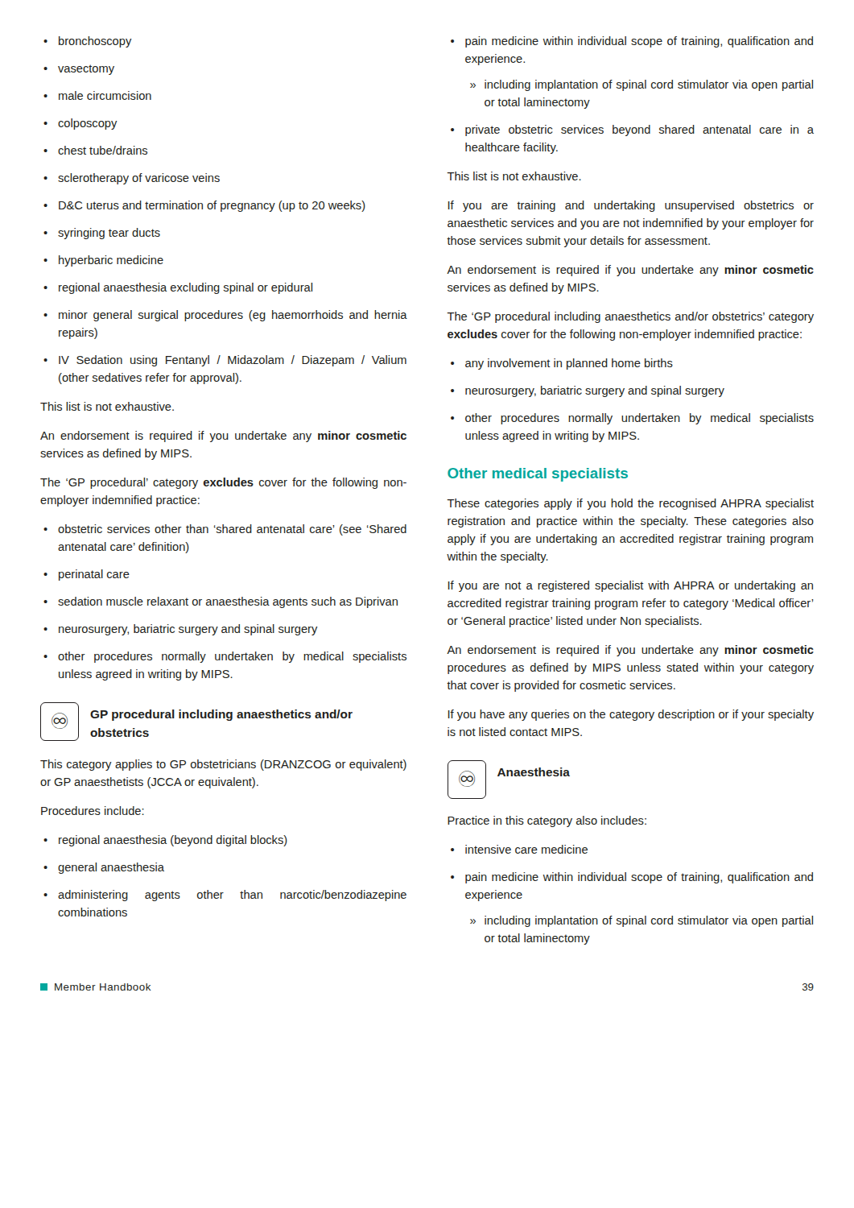bronchoscopy
vasectomy
male circumcision
colposcopy
chest tube/drains
sclerotherapy of varicose veins
D&C uterus and termination of pregnancy (up to 20 weeks)
syringing tear ducts
hyperbaric medicine
regional anaesthesia excluding spinal or epidural
minor general surgical procedures (eg haemorrhoids and hernia repairs)
IV Sedation using Fentanyl / Midazolam / Diazepam / Valium (other sedatives refer for approval).
This list is not exhaustive.
An endorsement is required if you undertake any minor cosmetic services as defined by MIPS.
The ‘GP procedural’ category excludes cover for the following non-employer indemnified practice:
obstetric services other than ‘shared antenatal care’ (see ‘Shared antenatal care’ definition)
perinatal care
sedation muscle relaxant or anaesthesia agents such as Diprivan
neurosurgery, bariatric surgery and spinal surgery
other procedures normally undertaken by medical specialists unless agreed in writing by MIPS.
♾
GP procedural including anaesthetics and/or obstetrics
This category applies to GP obstetricians (DRANZCOG or equivalent) or GP anaesthetists (JCCA or equivalent).
Procedures include:
regional anaesthesia (beyond digital blocks)
general anaesthesia
administering agents other than narcotic/benzodiazepine combinations
pain medicine within individual scope of training, qualification and experience.
including implantation of spinal cord stimulator via open partial or total laminectomy
private obstetric services beyond shared antenatal care in a healthcare facility.
This list is not exhaustive.
If you are training and undertaking unsupervised obstetrics or anaesthetic services and you are not indemnified by your employer for those services submit your details for assessment.
An endorsement is required if you undertake any minor cosmetic services as defined by MIPS.
The ‘GP procedural including anaesthetics and/or obstetrics’ category excludes cover for the following non-employer indemnified practice:
any involvement in planned home births
neurosurgery, bariatric surgery and spinal surgery
other procedures normally undertaken by medical specialists unless agreed in writing by MIPS.
Other medical specialists
These categories apply if you hold the recognised AHPRA specialist registration and practice within the specialty. These categories also apply if you are undertaking an accredited registrar training program within the specialty.
If you are not a registered specialist with AHPRA or undertaking an accredited registrar training program refer to category ‘Medical officer’ or ‘General practice’ listed under Non specialists.
An endorsement is required if you undertake any minor cosmetic procedures as defined by MIPS unless stated within your category that cover is provided for cosmetic services.
If you have any queries on the category description or if your specialty is not listed contact MIPS.
♾
Anaesthesia
Practice in this category also includes:
intensive care medicine
pain medicine within individual scope of training, qualification and experience
including implantation of spinal cord stimulator via open partial or total laminectomy
Member Handbook
39